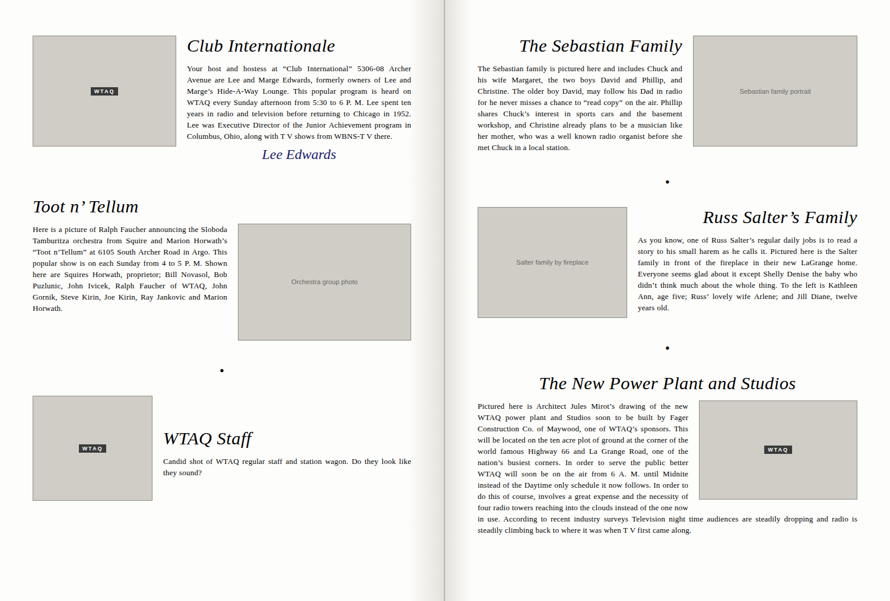WTAQ
Club Internationale
Your host and hostess at “Club International” 5306-08 Archer Avenue are Lee and Marge Edwards, formerly owners of Lee and Marge’s Hide-A-Way Lounge. This popular program is heard on WTAQ every Sunday afternoon from 5:30 to 6 P. M. Lee spent ten years in radio and television before returning to Chicago in 1952. Lee was Executive Director of the Junior Achievement program in Columbus, Ohio, along with T V shows from WBNS-T V there.
Lee Edwards
Toot n’ Tellum
Orchestra group photo
Here is a picture of Ralph Faucher announcing the Sloboda Tamburitza orchestra from Squire and Marion Horwath’s “Toot n’Tellum” at 6105 South Archer Road in Argo. This popular show is on each Sunday from 4 to 5 P. M. Shown here are Squires Horwath, proprietor; Bill Novasol, Bob Puzlunic, John Ivicek, Ralph Faucher of WTAQ, John Gornik, Steve Kirin, Joe Kirin, Ray Jankovic and Marion Horwath.
•
WTAQ
WTAQ Staff
Candid shot of WTAQ regular staff and station wagon. Do they look like they sound?
Sebastian family portrait
The Sebastian Family
The Sebastian family is pictured here and includes Chuck and his wife Margaret, the two boys David and Phillip, and Christine. The older boy David, may follow his Dad in radio for he never misses a chance to “read copy” on the air. Phillip shares Chuck’s interest in sports cars and the basement workshop, and Christine already plans to be a musician like her mother, who was a well known radio organist before she met Chuck in a local station.
•
Salter family by fireplace
Russ Salter’s Family
As you know, one of Russ Salter’s regular daily jobs is to read a story to his small harem as he calls it. Pictured here is the Salter family in front of the fireplace in their new LaGrange home. Everyone seems glad about it except Shelly Denise the baby who didn’t think much about the whole thing. To the left is Kathleen Ann, age five; Russ’ lovely wife Arlene; and Jill Diane, twelve years old.
•
The New Power Plant and Studios
WTAQ
Pictured here is Architect Jules Mirot’s drawing of the new WTAQ power plant and Studios soon to be built by Fager Construction Co. of Maywood, one of WTAQ’s sponsors. This will be located on the ten acre plot of ground at the corner of the world famous Highway 66 and La Grange Road, one of the nation’s busiest corners. In order to serve the public better WTAQ will soon be on the air from 6 A. M. until Midnite instead of the Daytime only schedule it now follows. In order to do this of course, involves a great expense and the necessity of four radio towers reaching into the clouds instead of the one now in use. According to recent industry surveys Television night time audiences are steadily dropping and radio is steadily climbing back to where it was when T V first came along.